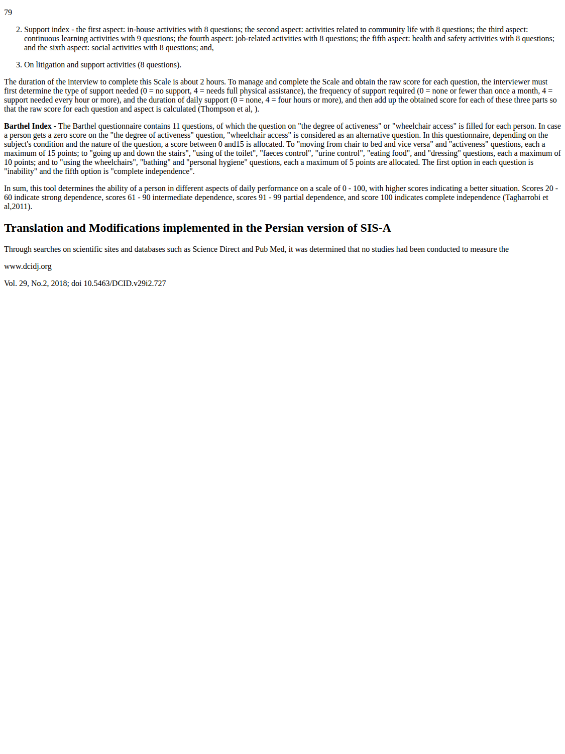79
Support index - the first aspect: in-house activities with 8 questions; the second aspect: activities related to community life with 8 questions; the third aspect: continuous learning activities with 9 questions; the fourth aspect: job-related activities with 8 questions; the fifth aspect: health and safety activities with 8 questions; and the sixth aspect: social activities with 8 questions; and,
On litigation and support activities (8 questions).
The duration of the interview to complete this Scale is about 2 hours. To manage and complete the Scale and obtain the raw score for each question, the interviewer must first determine the type of support needed (0 = no support, 4 = needs full physical assistance), the frequency of support required (0 = none or fewer than once a month, 4 = support needed every hour or more), and the duration of daily support (0 = none, 4 = four hours or more), and then add up the obtained score for each of these three parts so that the raw score for each question and aspect is calculated (Thompson et al, ).
Barthel Index - The Barthel questionnaire contains 11 questions, of which the question on "the degree of activeness" or "wheelchair access" is filled for each person. In case a person gets a zero score on the "the degree of activeness" question, "wheelchair access" is considered as an alternative question. In this questionnaire, depending on the subject's condition and the nature of the question, a score between 0 and15 is allocated. To "moving from chair to bed and vice versa" and "activeness" questions, each a maximum of 15 points; to "going up and down the stairs", "using of the toilet", "faeces control", "urine control", "eating food", and "dressing" questions, each a maximum of 10 points; and to "using the wheelchairs", "bathing" and "personal hygiene" questions, each a maximum of 5 points are allocated. The first option in each question is "inability" and the fifth option is "complete independence".
In sum, this tool determines the ability of a person in different aspects of daily performance on a scale of 0 - 100, with higher scores indicating a better situation. Scores 20 - 60 indicate strong dependence, scores 61 - 90 intermediate dependence, scores 91 - 99 partial dependence, and score 100 indicates complete independence (Tagharrobi et al,2011).
Translation and Modifications implemented in the Persian version of SIS-A
Through searches on scientific sites and databases such as Science Direct and Pub Med, it was determined that no studies had been conducted to measure the
www.dcidj.org
Vol. 29, No.2, 2018; doi 10.5463/DCID.v29i2.727